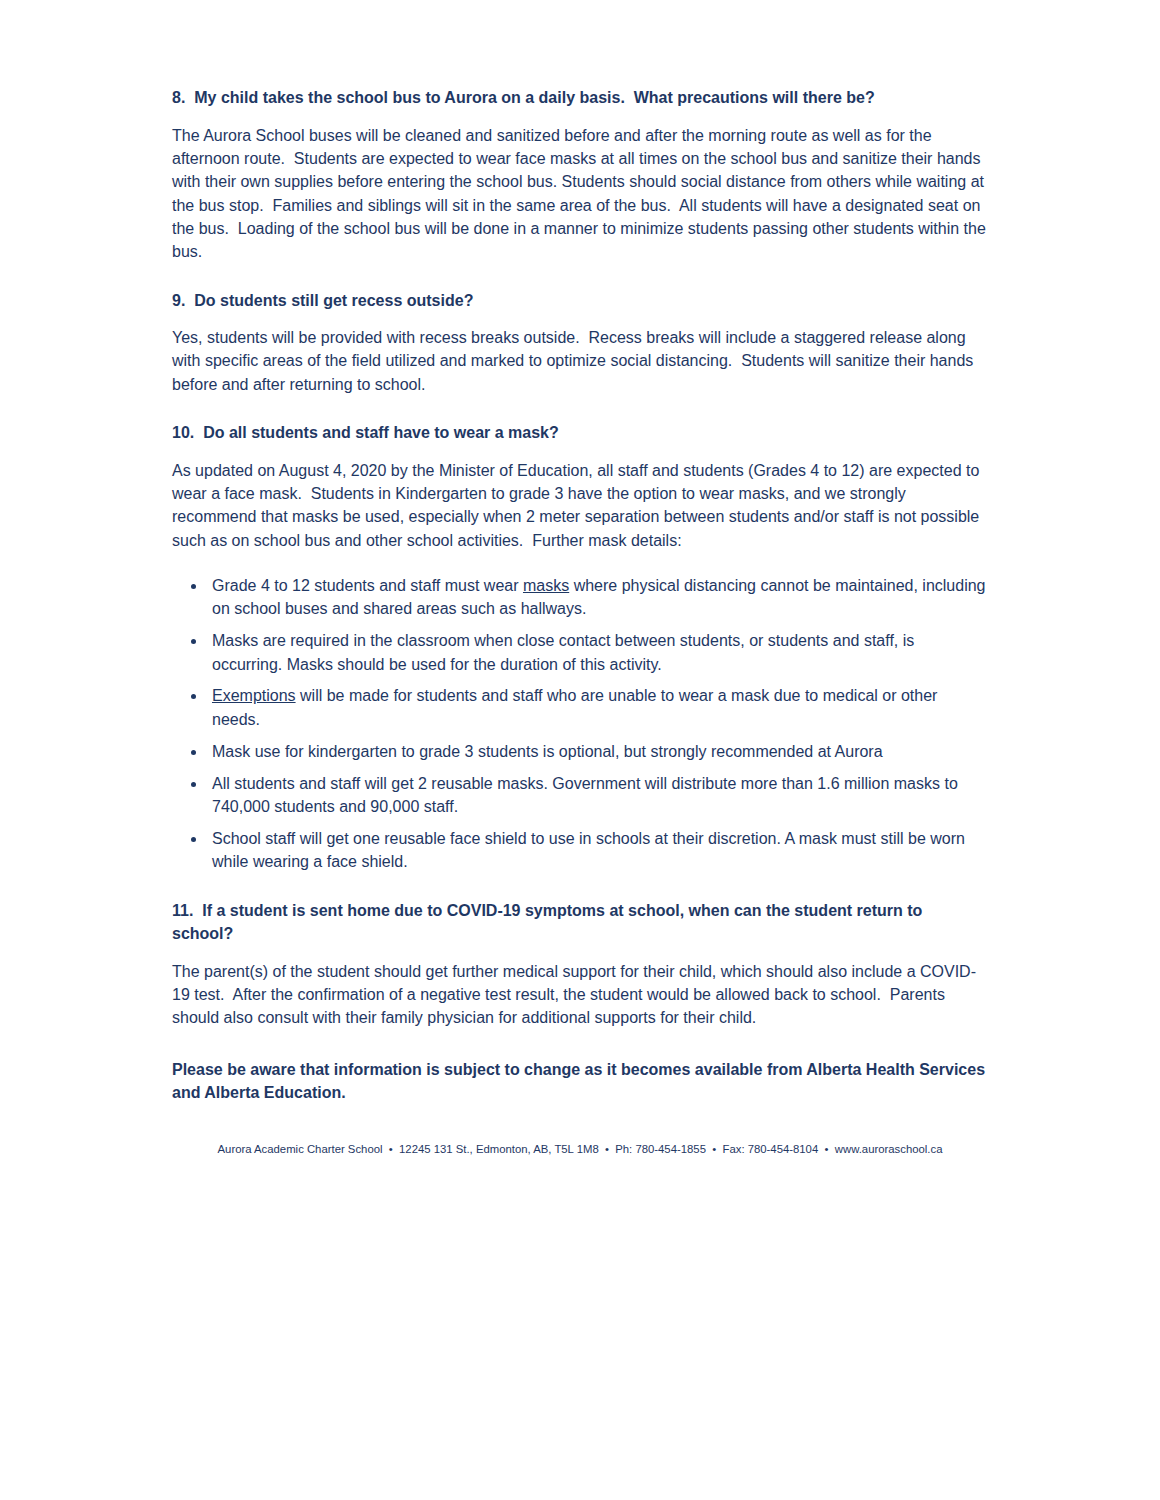8. My child takes the school bus to Aurora on a daily basis. What precautions will there be?
The Aurora School buses will be cleaned and sanitized before and after the morning route as well as for the afternoon route. Students are expected to wear face masks at all times on the school bus and sanitize their hands with their own supplies before entering the school bus. Students should social distance from others while waiting at the bus stop. Families and siblings will sit in the same area of the bus. All students will have a designated seat on the bus. Loading of the school bus will be done in a manner to minimize students passing other students within the bus.
9. Do students still get recess outside?
Yes, students will be provided with recess breaks outside. Recess breaks will include a staggered release along with specific areas of the field utilized and marked to optimize social distancing. Students will sanitize their hands before and after returning to school.
10. Do all students and staff have to wear a mask?
As updated on August 4, 2020 by the Minister of Education, all staff and students (Grades 4 to 12) are expected to wear a face mask. Students in Kindergarten to grade 3 have the option to wear masks, and we strongly recommend that masks be used, especially when 2 meter separation between students and/or staff is not possible such as on school bus and other school activities. Further mask details:
Grade 4 to 12 students and staff must wear masks where physical distancing cannot be maintained, including on school buses and shared areas such as hallways.
Masks are required in the classroom when close contact between students, or students and staff, is occurring. Masks should be used for the duration of this activity.
Exemptions will be made for students and staff who are unable to wear a mask due to medical or other needs.
Mask use for kindergarten to grade 3 students is optional, but strongly recommended at Aurora
All students and staff will get 2 reusable masks. Government will distribute more than 1.6 million masks to 740,000 students and 90,000 staff.
School staff will get one reusable face shield to use in schools at their discretion. A mask must still be worn while wearing a face shield.
11. If a student is sent home due to COVID-19 symptoms at school, when can the student return to school?
The parent(s) of the student should get further medical support for their child, which should also include a COVID-19 test. After the confirmation of a negative test result, the student would be allowed back to school. Parents should also consult with their family physician for additional supports for their child.
Please be aware that information is subject to change as it becomes available from Alberta Health Services and Alberta Education.
Aurora Academic Charter School • 12245 131 St., Edmonton, AB, T5L 1M8 • Ph: 780-454-1855 • Fax: 780-454-8104 • www.auroraschool.ca